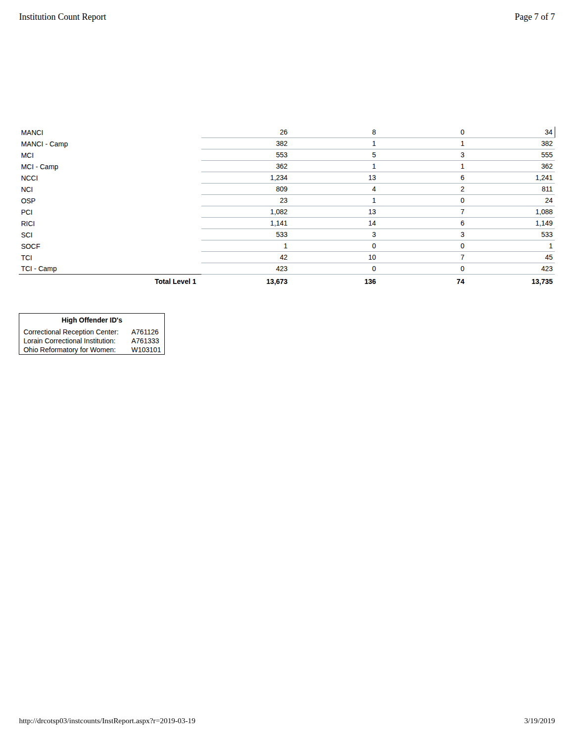Institution Count Report
Page 7 of 7
| MANCI | 26 | 8 | 0 | 34 |
| MANCI - Camp | 382 | 1 | 1 | 382 |
| MCI | 553 | 5 | 3 | 555 |
| MCI - Camp | 362 | 1 | 1 | 362 |
| NCCI | 1,234 | 13 | 6 | 1,241 |
| NCI | 809 | 4 | 2 | 811 |
| OSP | 23 | 1 | 0 | 24 |
| PCI | 1,082 | 13 | 7 | 1,088 |
| RICI | 1,141 | 14 | 6 | 1,149 |
| SCI | 533 | 3 | 3 | 533 |
| SOCF | 1 | 0 | 0 | 1 |
| TCI | 42 | 10 | 7 | 45 |
| TCI - Camp | 423 | 0 | 0 | 423 |
| Total Level 1 | 13,673 | 136 | 74 | 13,735 |
High Offender ID's
| Correctional Reception Center: | A761126 |
| Lorain Correctional Institution: | A761333 |
| Ohio Reformatory for Women: | W103101 |
http://drcotsp03/instcounts/InstReport.aspx?r=2019-03-19
3/19/2019